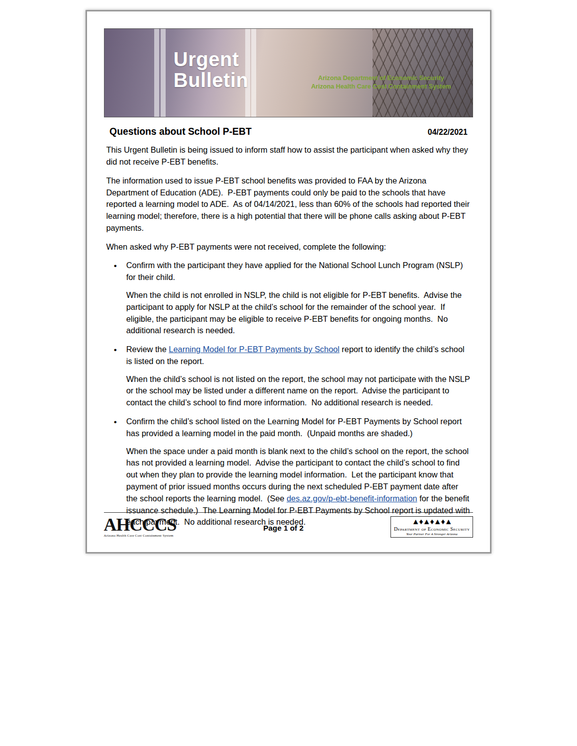Urgent
Bulletin
Arizona Department of Economic Security
Arizona Health Care Cost Containment System
Questions about School P-EBT
04/22/2021
This Urgent Bulletin is being issued to inform staff how to assist the participant when asked why they did not receive P-EBT benefits.
The information used to issue P-EBT school benefits was provided to FAA by the Arizona Department of Education (ADE). P-EBT payments could only be paid to the schools that have reported a learning model to ADE. As of 04/14/2021, less than 60% of the schools had reported their learning model; therefore, there is a high potential that there will be phone calls asking about P-EBT payments.
When asked why P-EBT payments were not received, complete the following:
Confirm with the participant they have applied for the National School Lunch Program (NSLP) for their child.
When the child is not enrolled in NSLP, the child is not eligible for P-EBT benefits. Advise the participant to apply for NSLP at the child’s school for the remainder of the school year. If eligible, the participant may be eligible to receive P-EBT benefits for ongoing months. No additional research is needed.
Review the Learning Model for P-EBT Payments by School report to identify the child’s school is listed on the report.
When the child’s school is not listed on the report, the school may not participate with the NSLP or the school may be listed under a different name on the report. Advise the participant to contact the child’s school to find more information. No additional research is needed.
Confirm the child’s school listed on the Learning Model for P-EBT Payments by School report has provided a learning model in the paid month. (Unpaid months are shaded.)
When the space under a paid month is blank next to the child’s school on the report, the school has not provided a learning model. Advise the participant to contact the child’s school to find out when they plan to provide the learning model information. Let the participant know that payment of prior issued months occurs during the next scheduled P-EBT payment date after the school reports the learning model. (See des.az.gov/p-ebt-benefit-information for the benefit issuance schedule.) The Learning Model for P-EBT Payments by School report is updated with each payment. No additional research is needed.
AHCCCS Arizona Health Care Cost Containment System
Page 1 of 2
▲♦▲♦▲♦▲
Department of Economic Security Your Partner For A Stronger Arizona